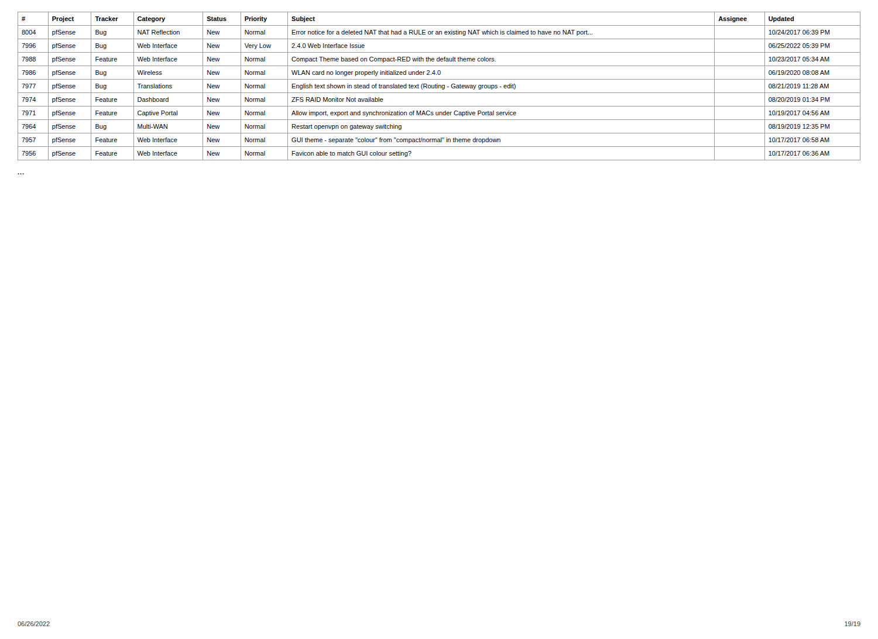| # | Project | Tracker | Category | Status | Priority | Subject | Assignee | Updated |
| --- | --- | --- | --- | --- | --- | --- | --- | --- |
| 8004 | pfSense | Bug | NAT Reflection | New | Normal | Error notice for a deleted NAT that had a RULE or an existing NAT which is claimed to have no NAT port... | | 10/24/2017 06:39 PM |
| 7996 | pfSense | Bug | Web Interface | New | Very Low | 2.4.0 Web Interface Issue | | 06/25/2022 05:39 PM |
| 7988 | pfSense | Feature | Web Interface | New | Normal | Compact Theme based on Compact-RED with the default theme colors. | | 10/23/2017 05:34 AM |
| 7986 | pfSense | Bug | Wireless | New | Normal | WLAN card no longer properly initialized under 2.4.0 | | 06/19/2020 08:08 AM |
| 7977 | pfSense | Bug | Translations | New | Normal | English text shown in stead of translated text (Routing - Gateway groups - edit) | | 08/21/2019 11:28 AM |
| 7974 | pfSense | Feature | Dashboard | New | Normal | ZFS RAID Monitor Not available | | 08/20/2019 01:34 PM |
| 7971 | pfSense | Feature | Captive Portal | New | Normal | Allow import, export and synchronization of MACs under Captive Portal service | | 10/19/2017 04:56 AM |
| 7964 | pfSense | Bug | Multi-WAN | New | Normal | Restart openvpn on gateway switching | | 08/19/2019 12:35 PM |
| 7957 | pfSense | Feature | Web Interface | New | Normal | GUI theme - separate "colour" from "compact/normal" in theme dropdown | | 10/17/2017 06:58 AM |
| 7956 | pfSense | Feature | Web Interface | New | Normal | Favicon able to match GUI colour setting? | | 10/17/2017 06:36 AM |
...
06/26/2022 19/19